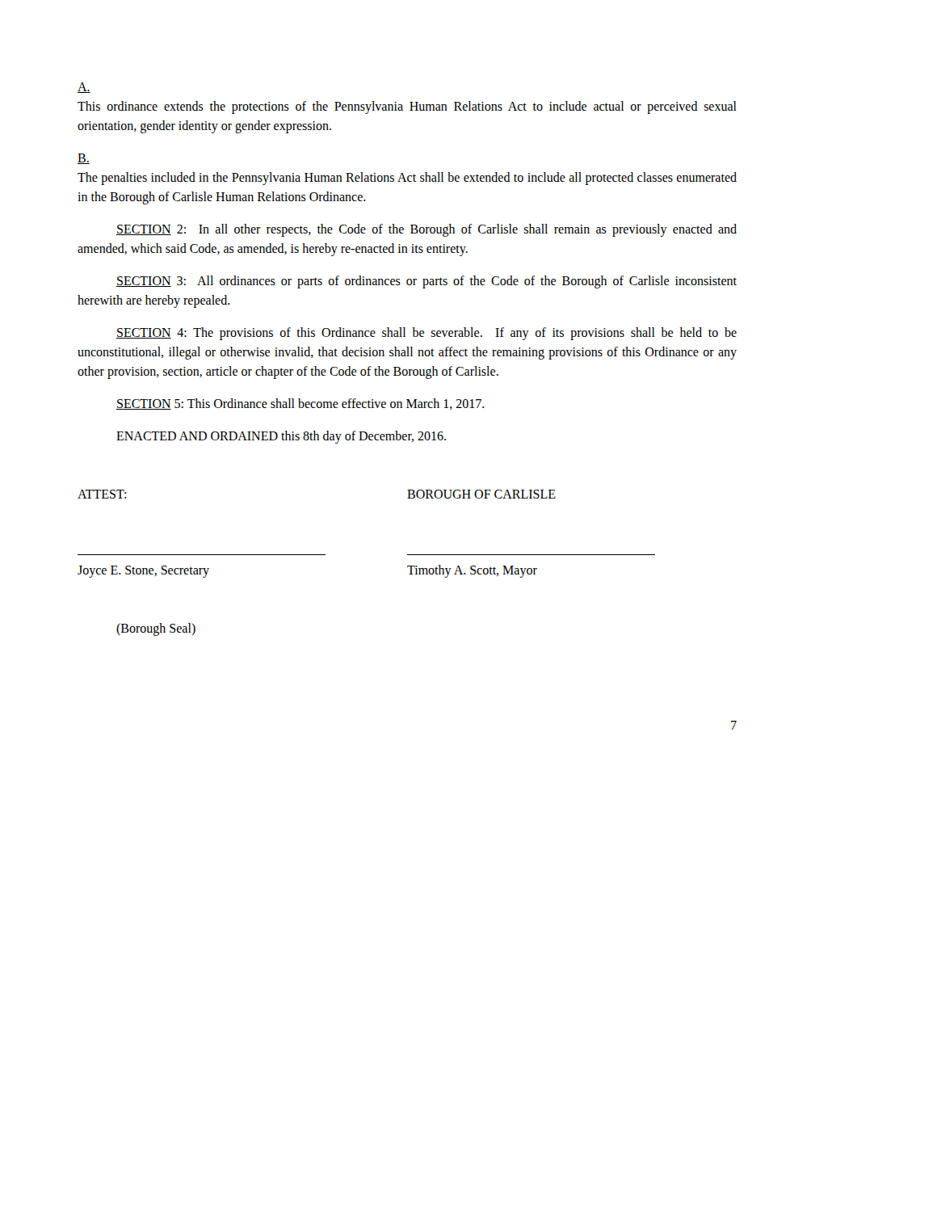A.
This ordinance extends the protections of the Pennsylvania Human Relations Act to include actual or perceived sexual orientation, gender identity or gender expression.
B.
The penalties included in the Pennsylvania Human Relations Act shall be extended to include all protected classes enumerated in the Borough of Carlisle Human Relations Ordinance.
SECTION 2: In all other respects, the Code of the Borough of Carlisle shall remain as previously enacted and amended, which said Code, as amended, is hereby re-enacted in its entirety.
SECTION 3: All ordinances or parts of ordinances or parts of the Code of the Borough of Carlisle inconsistent herewith are hereby repealed.
SECTION 4: The provisions of this Ordinance shall be severable. If any of its provisions shall be held to be unconstitutional, illegal or otherwise invalid, that decision shall not affect the remaining provisions of this Ordinance or any other provision, section, article or chapter of the Code of the Borough of Carlisle.
SECTION 5: This Ordinance shall become effective on March 1, 2017.
ENACTED AND ORDAINED this 8th day of December, 2016.
| ATTEST: | BOROUGH OF CARLISLE |
| Joyce E. Stone, Secretary | Timothy A. Scott, Mayor |
(Borough Seal)
7